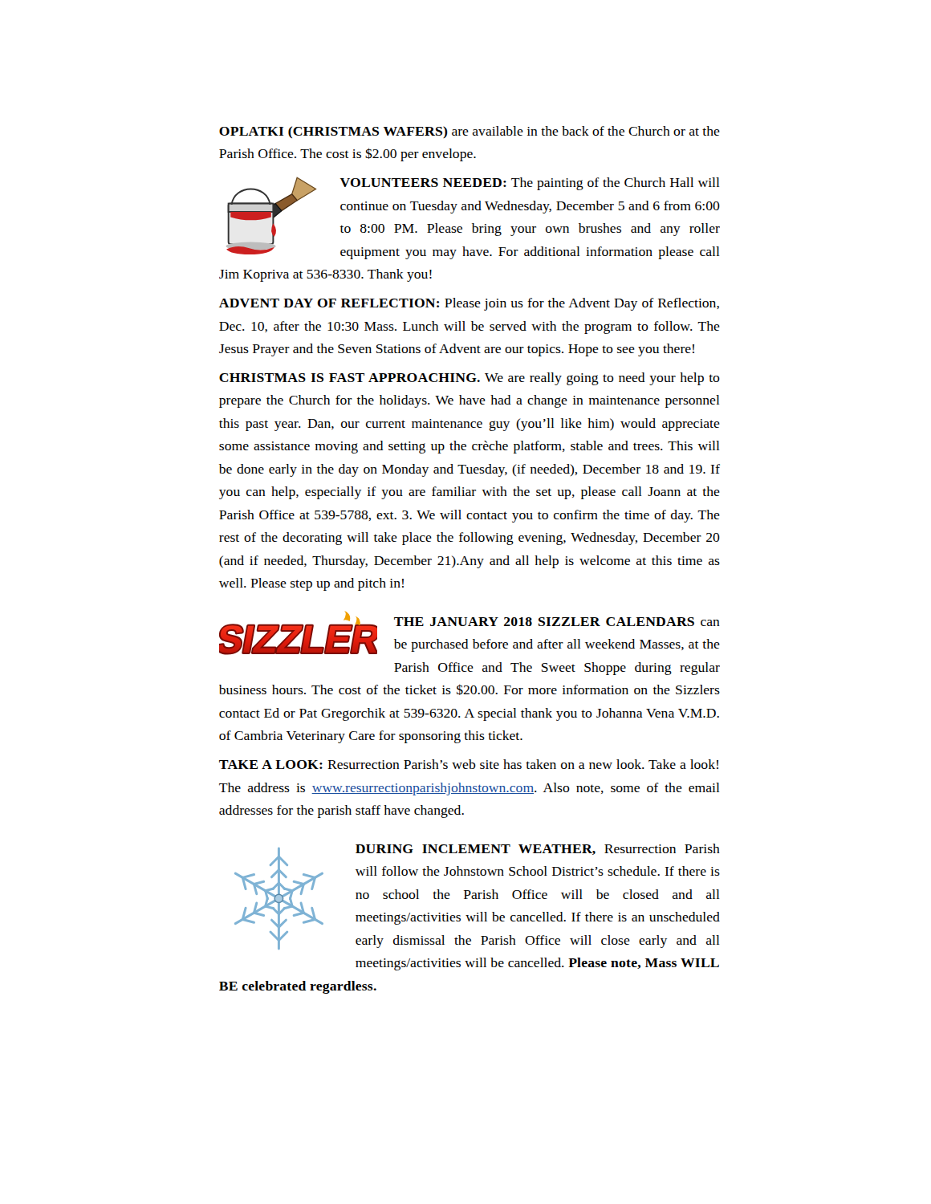OPLATKI (CHRISTMAS WAFERS) are available in the back of the Church or at the Parish Office. The cost is $2.00 per envelope.
VOLUNTEERS NEEDED: The painting of the Church Hall will continue on Tuesday and Wednesday, December 5 and 6 from 6:00 to 8:00 PM. Please bring your own brushes and any roller equipment you may have. For additional information please call Jim Kopriva at 536-8330. Thank you!
ADVENT DAY OF REFLECTION: Please join us for the Advent Day of Reflection, Dec. 10, after the 10:30 Mass. Lunch will be served with the program to follow. The Jesus Prayer and the Seven Stations of Advent are our topics. Hope to see you there!
CHRISTMAS IS FAST APPROACHING. We are really going to need your help to prepare the Church for the holidays. We have had a change in maintenance personnel this past year. Dan, our current maintenance guy (you’ll like him) would appreciate some assistance moving and setting up the crèche platform, stable and trees. This will be done early in the day on Monday and Tuesday, (if needed), December 18 and 19. If you can help, especially if you are familiar with the set up, please call Joann at the Parish Office at 539-5788, ext. 3. We will contact you to confirm the time of day. The rest of the decorating will take place the following evening, Wednesday, December 20 (and if needed, Thursday, December 21).Any and all help is welcome at this time as well. Please step up and pitch in!
SIZZLER SIZZLER
THE JANUARY 2018 SIZZLER CALENDARS can be purchased before and after all weekend Masses, at the Parish Office and The Sweet Shoppe during regular business hours. The cost of the ticket is $20.00. For more information on the Sizzlers contact Ed or Pat Gregorchik at 539-6320. A special thank you to Johanna Vena V.M.D. of Cambria Veterinary Care for sponsoring this ticket.
TAKE A LOOK: Resurrection Parish’s web site has taken on a new look. Take a look! The address is www.resurrectionparishjohnstown.com. Also note, some of the email addresses for the parish staff have changed.
DURING INCLEMENT WEATHER, Resurrection Parish will follow the Johnstown School District’s schedule. If there is no school the Parish Office will be closed and all meetings/activities will be cancelled. If there is an unscheduled early dismissal the Parish Office will close early and all meetings/activities will be cancelled. Please note, Mass WILL BE celebrated regardless.